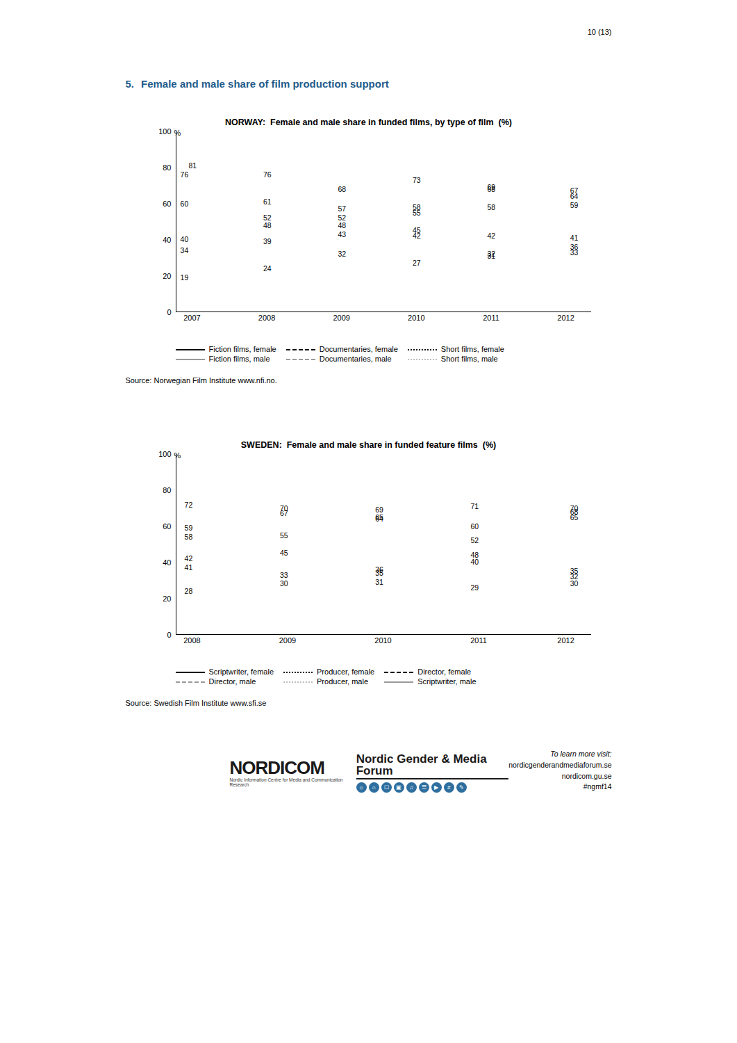10 (13)
5. Female and male share of film production support
NORWAY: Female and male share in funded films, by type of film (%)
%
100
80
60
40
20
0
81
76
68
73
69
67
76
61
52
55
58
64
60
52
57
58
68
59
40
48
43
42
32
41
34
39
48
45
42
36
19
24
32
27
31
33
2007 2008 2009 2010 2011 2012
| Fiction films, female | Documentaries, female | Short films, female |
| Fiction films, male | Documentaries, male | Short films, male |
Source: Norwegian Film Institute www.nfi.no.
SWEDEN: Female and male share in funded feature films (%)
%
100
80
60
40
20
0
72
70
69
71
70
59
67
65
52
68
58
55
64
60
65
42
45
36
40
35
41
33
35
48
32
28
30
31
29
30
2008 2009 2010 2011 2012
| Scriptwriter, female | Producer, female | Director, female |
| Director, male | Producer, male | Scriptwriter, male |
Source: Swedish Film Institute www.sfi.se
NORDICOM Nordic Information Centre for Media and Communication Research
Nordic Gender & Media Forum
☼⌂☐▣♫☰▶#✎
To learn more visit:
nordicgenderandmediaforum.se
nordicom.gu.se
#ngmf14